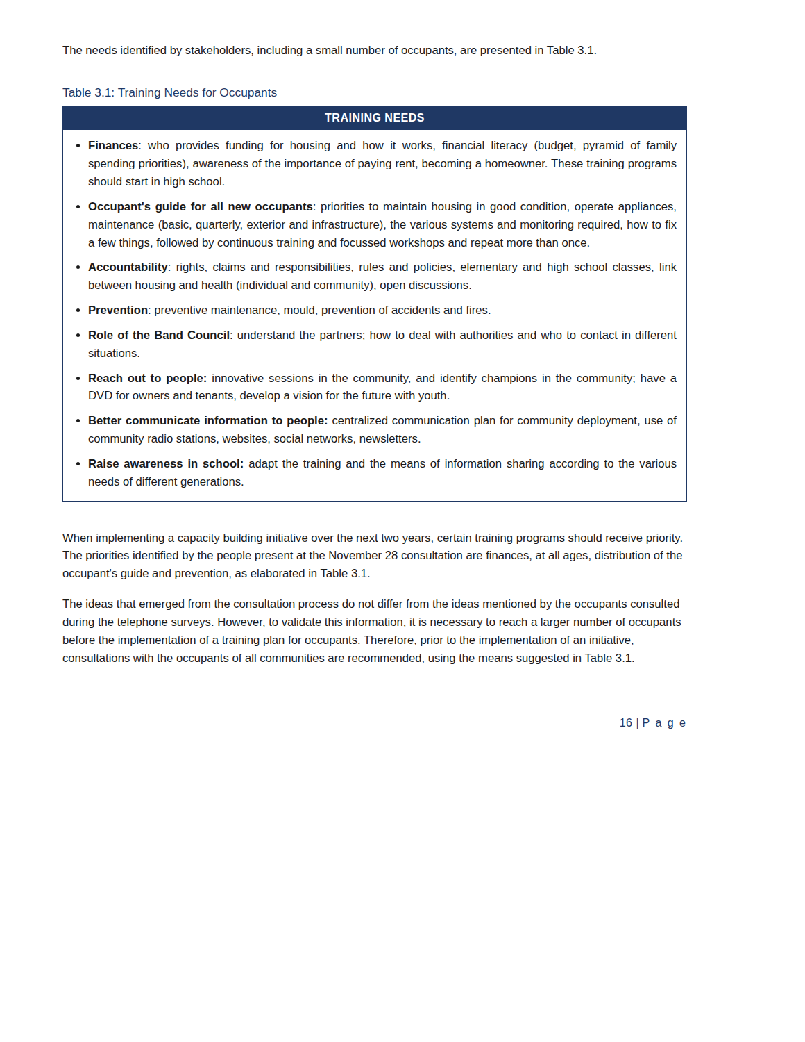The needs identified by stakeholders, including a small number of occupants, are presented in Table 3.1.
Table 3.1: Training Needs for Occupants
| TRAINING NEEDS |
| --- |
| Finances : who provides funding for housing and how it works, financial literacy (budget, pyramid of family spending priorities), awareness of the importance of paying rent, becoming a homeowner. These training programs should start in high school. Occupant's guide for all new occupants : priorities to maintain housing in good condition, operate appliances, maintenance (basic, quarterly, exterior and infrastructure), the various systems and monitoring required, how to fix a few things, followed by continuous training and focussed workshops and repeat more than once. Accountability : rights, claims and responsibilities, rules and policies, elementary and high school classes, link between housing and health (individual and community), open discussions. Prevention : preventive maintenance, mould, prevention of accidents and fires. Role of the Band Council : understand the partners; how to deal with authorities and who to contact in different situations. Reach out to people: innovative sessions in the community, and identify champions in the community; have a DVD for owners and tenants, develop a vision for the future with youth. Better communicate information to people: centralized communication plan for community deployment, use of community radio stations, websites, social networks, newsletters. Raise awareness in school: adapt the training and the means of information sharing according to the various needs of different generations. |
When implementing a capacity building initiative over the next two years, certain training programs should receive priority. The priorities identified by the people present at the November 28 consultation are finances, at all ages, distribution of the occupant's guide and prevention, as elaborated in Table 3.1.
The ideas that emerged from the consultation process do not differ from the ideas mentioned by the occupants consulted during the telephone surveys. However, to validate this information, it is necessary to reach a larger number of occupants before the implementation of a training plan for occupants. Therefore, prior to the implementation of an initiative, consultations with the occupants of all communities are recommended, using the means suggested in Table 3.1.
16 | P a g e